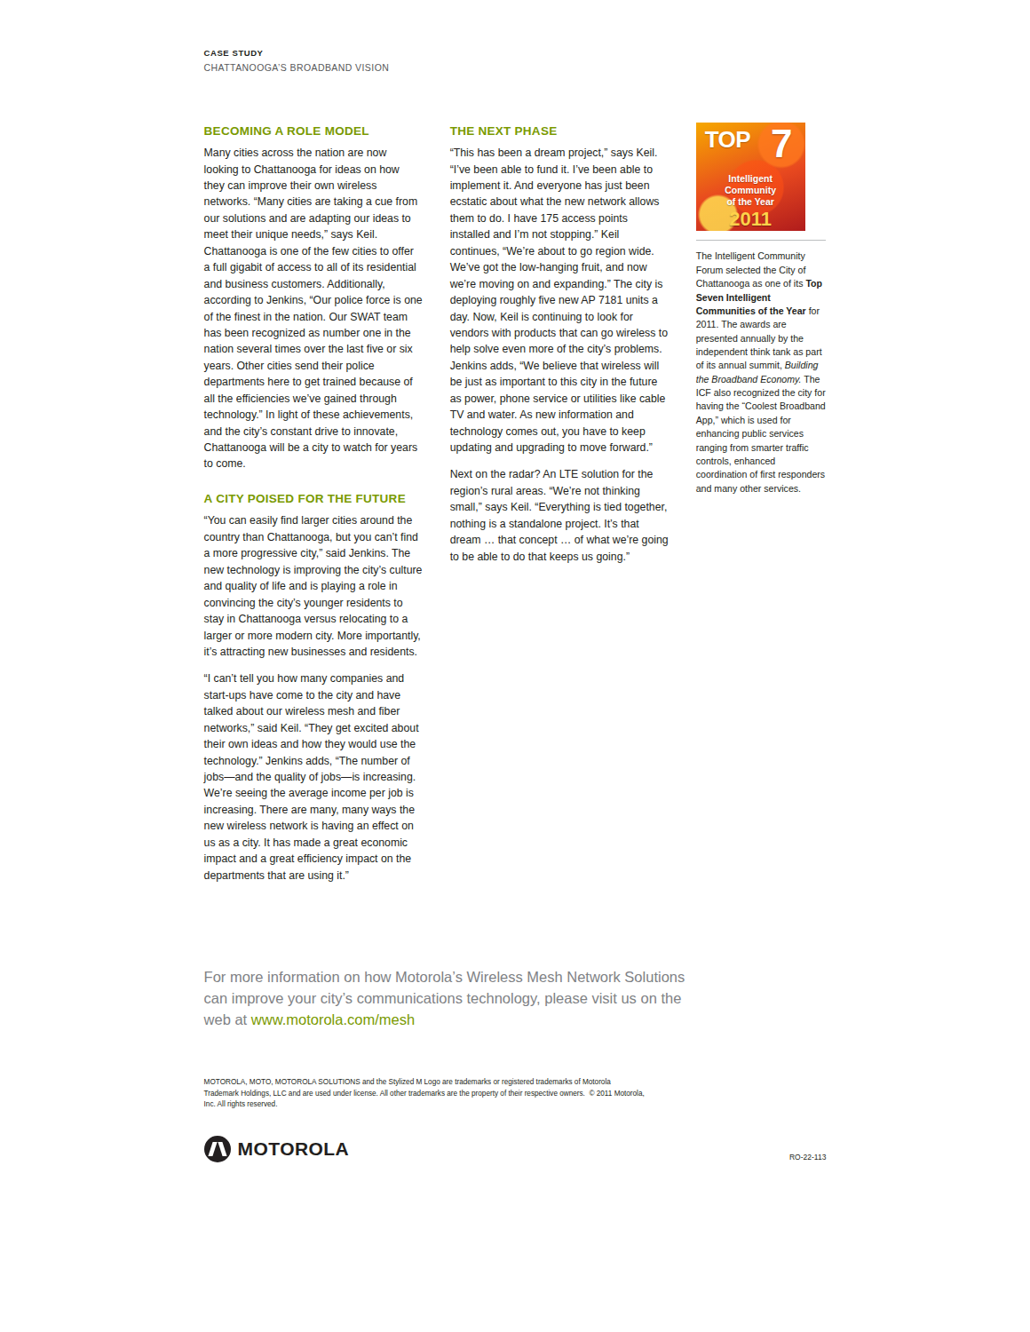CASE STUDY
Chattanooga’s Broadband Vision
Becoming a Role Model
Many cities across the nation are now looking to Chattanooga for ideas on how they can improve their own wireless networks. “Many cities are taking a cue from our solutions and are adapting our ideas to meet their unique needs,” says Keil. Chattanooga is one of the few cities to offer a full gigabit of access to all of its residential and business customers. Additionally, according to Jenkins, “Our police force is one of the finest in the nation. Our SWAT team has been recognized as number one in the nation several times over the last five or six years. Other cities send their police departments here to get trained because of all the efficiencies we’ve gained through technology.” In light of these achievements, and the city’s constant drive to innovate, Chattanooga will be a city to watch for years to come.
A City Poised for the Future
“You can easily find larger cities around the country than Chattanooga, but you can’t find a more progressive city,” said Jenkins. The new technology is improving the city’s culture and quality of life and is playing a role in convincing the city’s younger residents to stay in Chattanooga versus relocating to a larger or more modern city. More importantly, it’s attracting new businesses and residents.
“I can’t tell you how many companies and start-ups have come to the city and have talked about our wireless mesh and fiber networks,” said Keil. “They get excited about their own ideas and how they would use the technology.” Jenkins adds, “The number of jobs—and the quality of jobs—is increasing. We’re seeing the average income per job is increasing. There are many, many ways the new wireless network is having an effect on us as a city. It has made a great economic impact and a great efficiency impact on the departments that are using it.”
The Next Phase
“This has been a dream project,” says Keil. “I’ve been able to fund it. I’ve been able to implement it. And everyone has just been ecstatic about what the new network allows them to do. I have 175 access points installed and I’m not stopping.” Keil continues, “We’re about to go region wide. We’ve got the low-hanging fruit, and now we’re moving on and expanding.” The city is deploying roughly five new AP 7181 units a day. Now, Keil is continuing to look for vendors with products that can go wireless to help solve even more of the city’s problems. Jenkins adds, “We believe that wireless will be just as important to this city in the future as power, phone service or utilities like cable TV and water. As new information and technology comes out, you have to keep updating and upgrading to move forward.”
Next on the radar? An LTE solution for the region’s rural areas. “We’re not thinking small,” says Keil. “Everything is tied together, nothing is a standalone project. It’s that dream … that concept … of what we’re going to be able to do that keeps us going.”
TOP
7
Intelligent
Community
of the Year
2011
The Intelligent Community Forum selected the City of Chattanooga as one of its Top Seven Intelligent Communities of the Year for 2011. The awards are presented annually by the independent think tank as part of its annual summit, Building the Broadband Economy. The ICF also recognized the city for having the “Coolest Broadband App,” which is used for enhancing public services ranging from smarter traffic controls, enhanced coordination of first responders and many other services.
For more information on how Motorola’s Wireless Mesh Network Solutions can improve your city’s communications technology, please visit us on the web at www.motorola.com/mesh
MOTOROLA, MOTO, MOTOROLA SOLUTIONS and the Stylized M Logo are trademarks or registered trademarks of Motorola Trademark Holdings, LLC and are used under license. All other trademarks are the property of their respective owners. © 2011 Motorola, Inc. All rights reserved.
MOTOROLA
RO-22-113